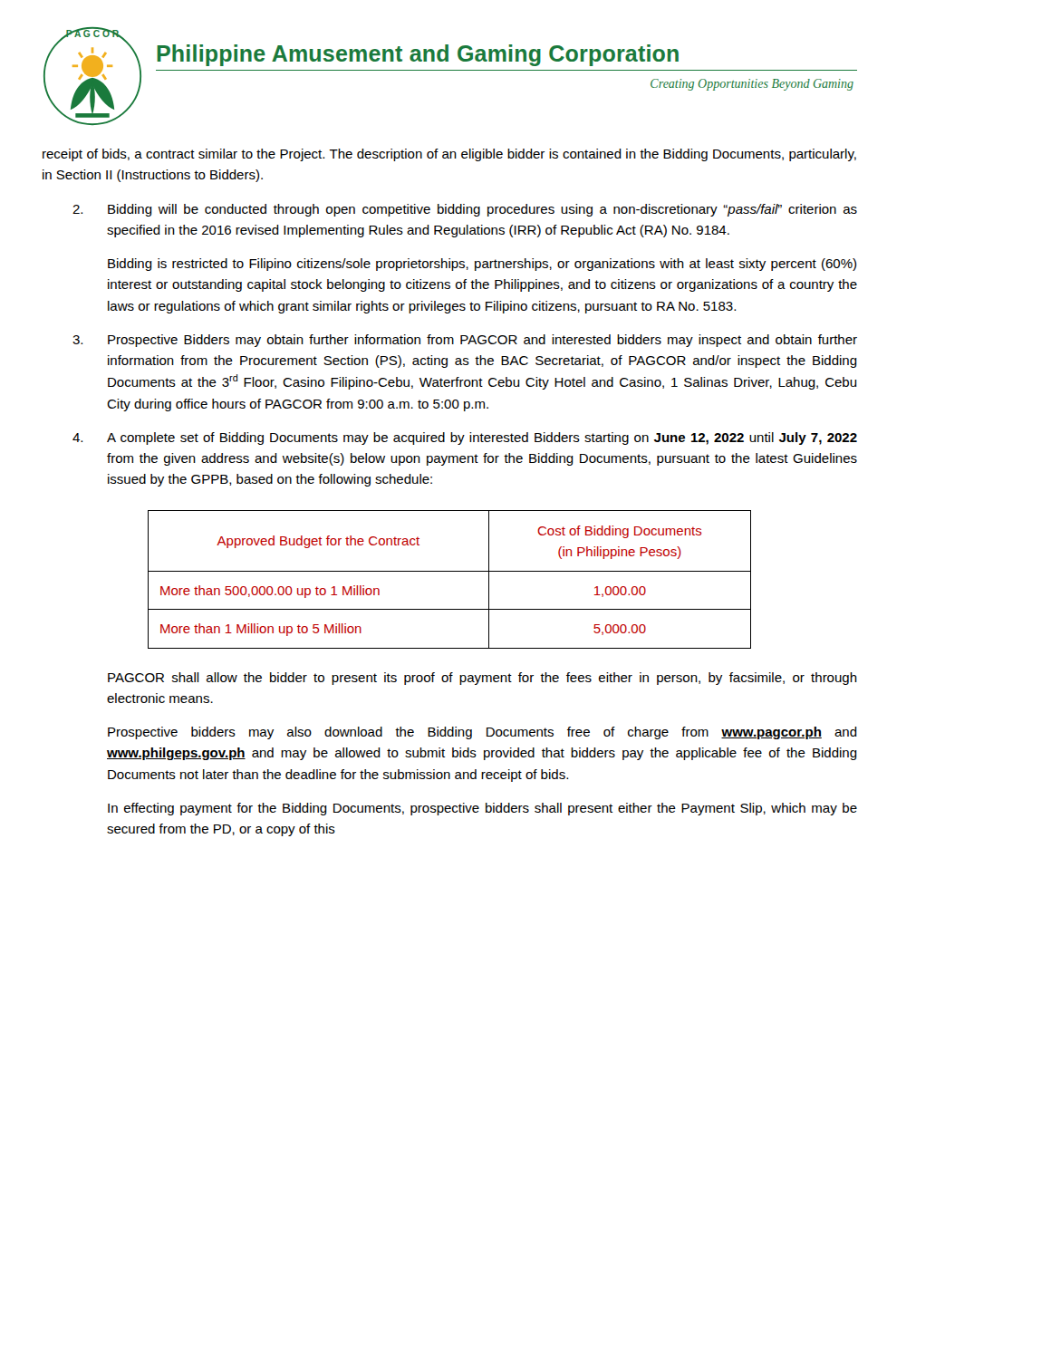P A G C O R
Philippine Amusement and Gaming Corporation
Creating Opportunities Beyond Gaming
receipt of bids, a contract similar to the Project. The description of an eligible bidder is contained in the Bidding Documents, particularly, in Section II (Instructions to Bidders).
2.
Bidding will be conducted through open competitive bidding procedures using a non-discretionary “pass/fail” criterion as specified in the 2016 revised Implementing Rules and Regulations (IRR) of Republic Act (RA) No. 9184.
Bidding is restricted to Filipino citizens/sole proprietorships, partnerships, or organizations with at least sixty percent (60%) interest or outstanding capital stock belonging to citizens of the Philippines, and to citizens or organizations of a country the laws or regulations of which grant similar rights or privileges to Filipino citizens, pursuant to RA No. 5183.
3.
Prospective Bidders may obtain further information from PAGCOR and interested bidders may inspect and obtain further information from the Procurement Section (PS), acting as the BAC Secretariat, of PAGCOR and/or inspect the Bidding Documents at the 3rd Floor, Casino Filipino-Cebu, Waterfront Cebu City Hotel and Casino, 1 Salinas Driver, Lahug, Cebu City during office hours of PAGCOR from 9:00 a.m. to 5:00 p.m.
4.
A complete set of Bidding Documents may be acquired by interested Bidders starting on June 12, 2022 until July 7, 2022 from the given address and website(s) below upon payment for the Bidding Documents, pursuant to the latest Guidelines issued by the GPPB, based on the following schedule:
| Approved Budget for the Contract | Cost of Bidding Documents (in Philippine Pesos) |
| More than 500,000.00 up to 1 Million | 1,000.00 |
| More than 1 Million up to 5 Million | 5,000.00 |
PAGCOR shall allow the bidder to present its proof of payment for the fees either in person, by facsimile, or through electronic means.
Prospective bidders may also download the Bidding Documents free of charge from www.pagcor.ph and www.philgeps.gov.ph and may be allowed to submit bids provided that bidders pay the applicable fee of the Bidding Documents not later than the deadline for the submission and receipt of bids.
In effecting payment for the Bidding Documents, prospective bidders shall present either the Payment Slip, which may be secured from the PD, or a copy of this